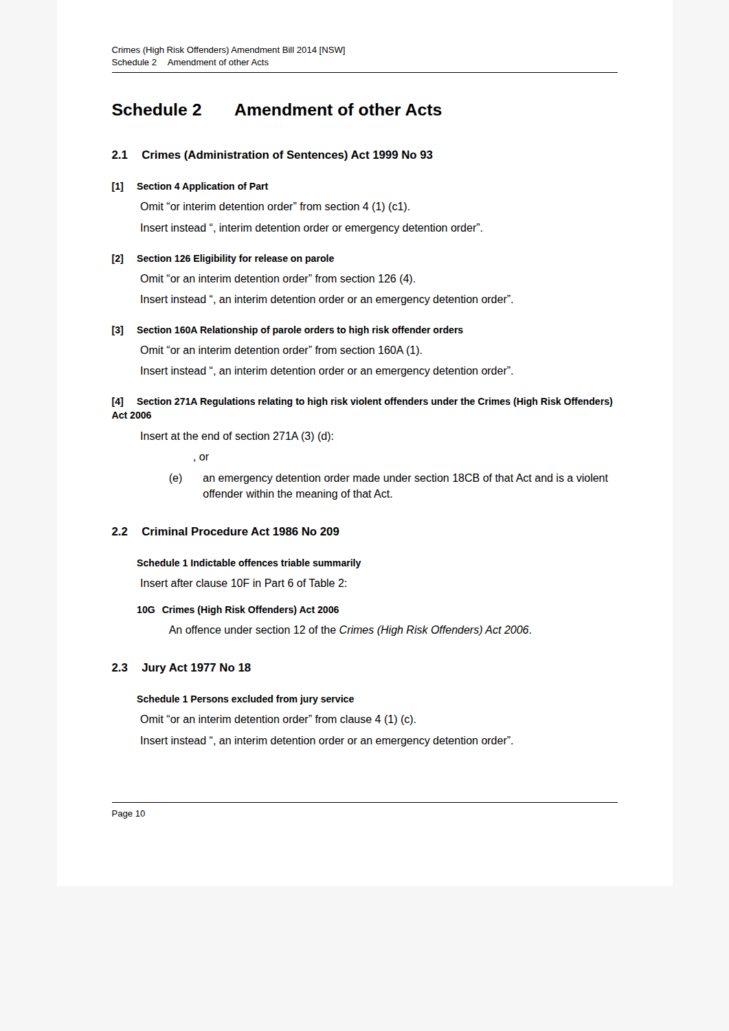Crimes (High Risk Offenders) Amendment Bill 2014 [NSW] Schedule 2 Amendment of other Acts
Schedule 2 Amendment of other Acts
2.1 Crimes (Administration of Sentences) Act 1999 No 93
[1] Section 4 Application of Part
Omit “or interim detention order” from section 4 (1) (c1).
Insert instead “, interim detention order or emergency detention order”.
[2] Section 126 Eligibility for release on parole
Omit “or an interim detention order” from section 126 (4).
Insert instead “, an interim detention order or an emergency detention order”.
[3] Section 160A Relationship of parole orders to high risk offender orders
Omit “or an interim detention order” from section 160A (1).
Insert instead “, an interim detention order or an emergency detention order”.
[4] Section 271A Regulations relating to high risk violent offenders under the Crimes (High Risk Offenders) Act 2006
Insert at the end of section 271A (3) (d):
, or
(e)
an emergency detention order made under section 18CB of that Act and is a violent offender within the meaning of that Act.
2.2 Criminal Procedure Act 1986 No 209
Schedule 1 Indictable offences triable summarily
Insert after clause 10F in Part 6 of Table 2:
10GCrimes (High Risk Offenders) Act 2006
An offence under section 12 of the Crimes (High Risk Offenders) Act 2006.
2.3 Jury Act 1977 No 18
Schedule 1 Persons excluded from jury service
Omit “or an interim detention order” from clause 4 (1) (c).
Insert instead “, an interim detention order or an emergency detention order”.
Page 10